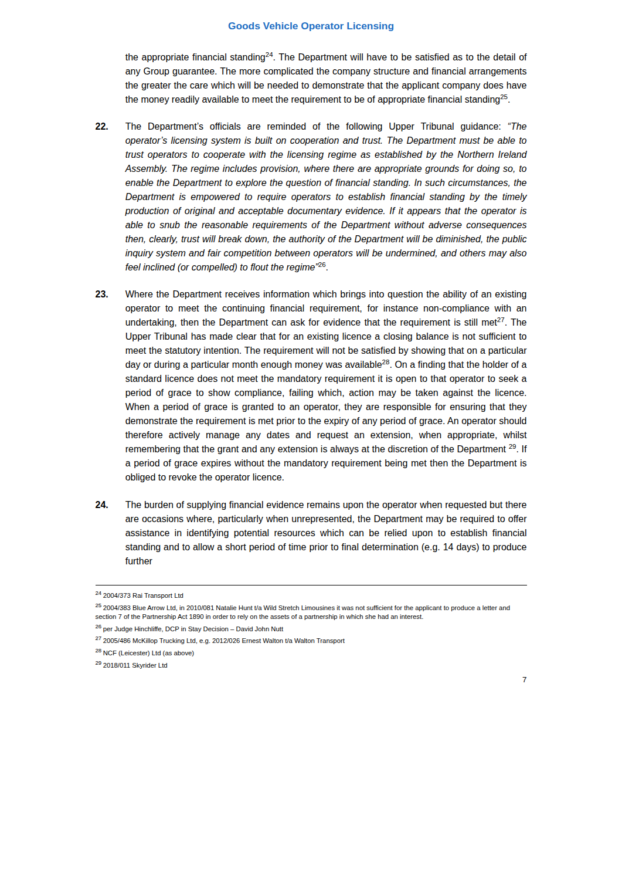Goods Vehicle Operator Licensing
the appropriate financial standing24. The Department will have to be satisfied as to the detail of any Group guarantee. The more complicated the company structure and financial arrangements the greater the care which will be needed to demonstrate that the applicant company does have the money readily available to meet the requirement to be of appropriate financial standing25.
22. The Department’s officials are reminded of the following Upper Tribunal guidance: “The operator’s licensing system is built on cooperation and trust. The Department must be able to trust operators to cooperate with the licensing regime as established by the Northern Ireland Assembly. The regime includes provision, where there are appropriate grounds for doing so, to enable the Department to explore the question of financial standing. In such circumstances, the Department is empowered to require operators to establish financial standing by the timely production of original and acceptable documentary evidence. If it appears that the operator is able to snub the reasonable requirements of the Department without adverse consequences then, clearly, trust will break down, the authority of the Department will be diminished, the public inquiry system and fair competition between operators will be undermined, and others may also feel inclined (or compelled) to flout the regime”26.
23. Where the Department receives information which brings into question the ability of an existing operator to meet the continuing financial requirement, for instance non-compliance with an undertaking, then the Department can ask for evidence that the requirement is still met27. The Upper Tribunal has made clear that for an existing licence a closing balance is not sufficient to meet the statutory intention. The requirement will not be satisfied by showing that on a particular day or during a particular month enough money was available28. On a finding that the holder of a standard licence does not meet the mandatory requirement it is open to that operator to seek a period of grace to show compliance, failing which, action may be taken against the licence. When a period of grace is granted to an operator, they are responsible for ensuring that they demonstrate the requirement is met prior to the expiry of any period of grace. An operator should therefore actively manage any dates and request an extension, when appropriate, whilst remembering that the grant and any extension is always at the discretion of the Department 29. If a period of grace expires without the mandatory requirement being met then the Department is obliged to revoke the operator licence.
24. The burden of supplying financial evidence remains upon the operator when requested but there are occasions where, particularly when unrepresented, the Department may be required to offer assistance in identifying potential resources which can be relied upon to establish financial standing and to allow a short period of time prior to final determination (e.g. 14 days) to produce further
242004/373 Rai Transport Ltd
252004/383 Blue Arrow Ltd, in 2010/081 Natalie Hunt t/a Wild Stretch Limousines it was not sufficient for the applicant to produce a letter and section 7 of the Partnership Act 1890 in order to rely on the assets of a partnership in which she had an interest.
26per Judge Hinchliffe, DCP in Stay Decision – David John Nutt
272005/486 McKillop Trucking Ltd, e.g. 2012/026 Ernest Walton t/a Walton Transport
28 NCF (Leicester) Ltd (as above)
292018/011 Skyrider Ltd
7